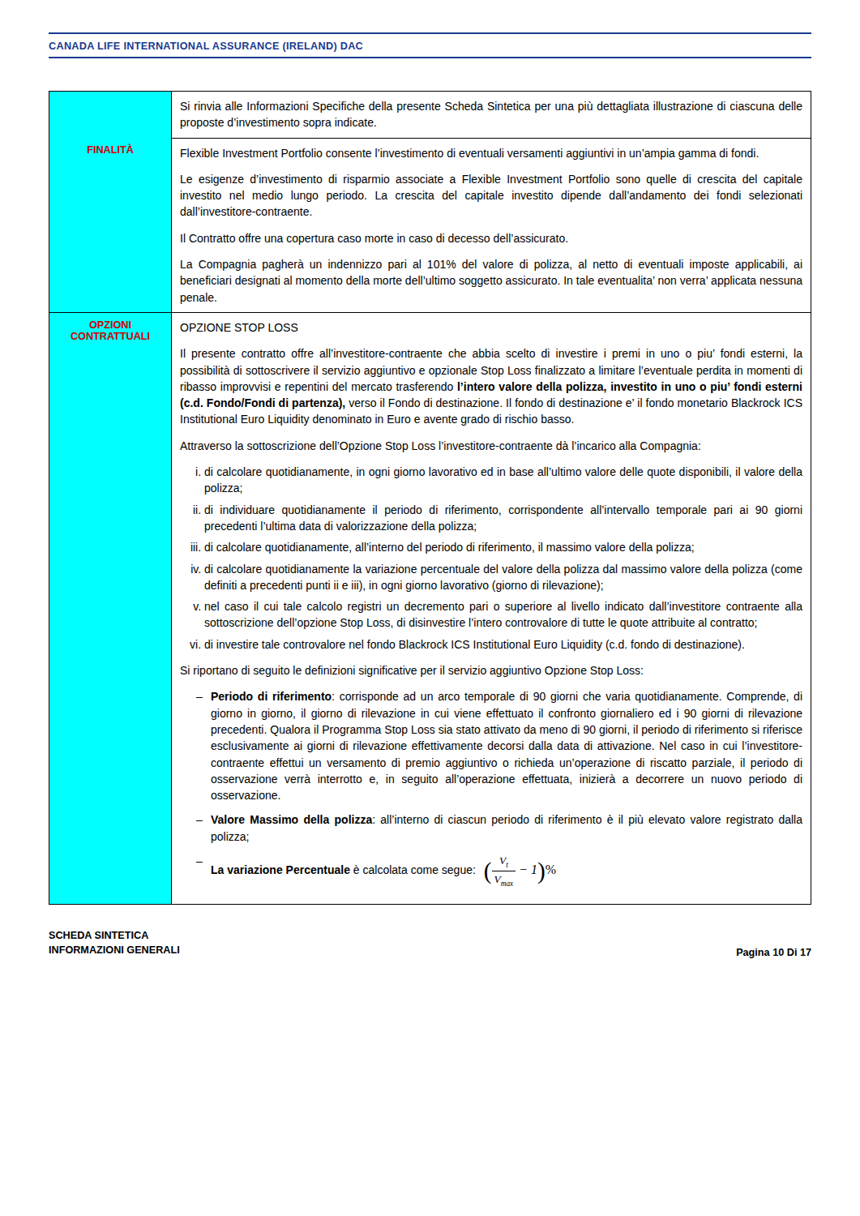CANADA LIFE INTERNATIONAL ASSURANCE (IRELAND) DAC
| | Si rinvia alle Informazioni Specifiche della presente Scheda Sintetica per una più dettagliata illustrazione di ciascuna delle proposte d’investimento sopra indicate. |
| FINALITÀ | Flexible Investment Portfolio consente l’investimento di eventuali versamenti aggiuntivi in un’ampia gamma di fondi. Le esigenze d’investimento di risparmio associate a Flexible Investment Portfolio sono quelle di crescita del capitale investito nel medio lungo periodo. La crescita del capitale investito dipende dall’andamento dei fondi selezionati dall’investitore-contraente. Il Contratto offre una copertura caso morte in caso di decesso dell’assicurato. La Compagnia pagherà un indennizzo pari al 101% del valore di polizza, al netto di eventuali imposte applicabili, ai beneficiari designati al momento della morte dell’ultimo soggetto assicurato. In tale eventualita’ non verra’ applicata nessuna penale. |
| OPZIONI CONTRATTUALI | OPZIONE STOP LOSS Il presente contratto offre all’investitore-contraente che abbia scelto di investire i premi in uno o piu’ fondi esterni, la possibilità di sottoscrivere il servizio aggiuntivo e opzionale Stop Loss finalizzato a limitare l’eventuale perdita in momenti di ribasso improvvisi e repentini del mercato trasferendo l’intero valore della polizza, investito in uno o piu’ fondi esterni (c.d. Fondo/Fondi di partenza), verso il Fondo di destinazione. Il fondo di destinazione e’ il fondo monetario Blackrock ICS Institutional Euro Liquidity denominato in Euro e avente grado di rischio basso. Attraverso la sottoscrizione dell’Opzione Stop Loss l’investitore-contraente dà l’incarico alla Compagnia: di calcolare quotidianamente, in ogni giorno lavorativo ed in base all’ultimo valore delle quote disponibili, il valore della polizza; di individuare quotidianamente il periodo di riferimento, corrispondente all’intervallo temporale pari ai 90 giorni precedenti l’ultima data di valorizzazione della polizza; di calcolare quotidianamente, all’interno del periodo di riferimento, il massimo valore della polizza; di calcolare quotidianamente la variazione percentuale del valore della polizza dal massimo valore della polizza (come definiti a precedenti punti ii e iii), in ogni giorno lavorativo (giorno di rilevazione); nel caso il cui tale calcolo registri un decremento pari o superiore al livello indicato dall’investitore contraente alla sottoscrizione dell’opzione Stop Loss, di disinvestire l’intero controvalore di tutte le quote attribuite al contratto; di investire tale controvalore nel fondo Blackrock ICS Institutional Euro Liquidity (c.d. fondo di destinazione). Si riportano di seguito le definizioni significative per il servizio aggiuntivo Opzione Stop Loss: Periodo di riferimento : corrisponde ad un arco temporale di 90 giorni che varia quotidianamente. Comprende, di giorno in giorno, il giorno di rilevazione in cui viene effettuato il confronto giornaliero ed i 90 giorni di rilevazione precedenti. Qualora il Programma Stop Loss sia stato attivato da meno di 90 giorni, il periodo di riferimento si riferisce esclusivamente ai giorni di rilevazione effettivamente decorsi dalla data di attivazione. Nel caso in cui l’investitore-contraente effettui un versamento di premio aggiuntivo o richieda un’operazione di riscatto parziale, il periodo di osservazione verrà interrotto e, in seguito all’operazione effettuata, inizierà a decorrere un nuovo periodo di osservazione. Valore Massimo della polizza : all’interno di ciascun periodo di riferimento è il più elevato valore registrato dalla polizza; La variazione Percentuale è calcolata come segue: ( V t V max − 1 ) % |
SCHEDA SINTETICA
INFORMAZIONI GENERALI
Pagina 10 Di 17